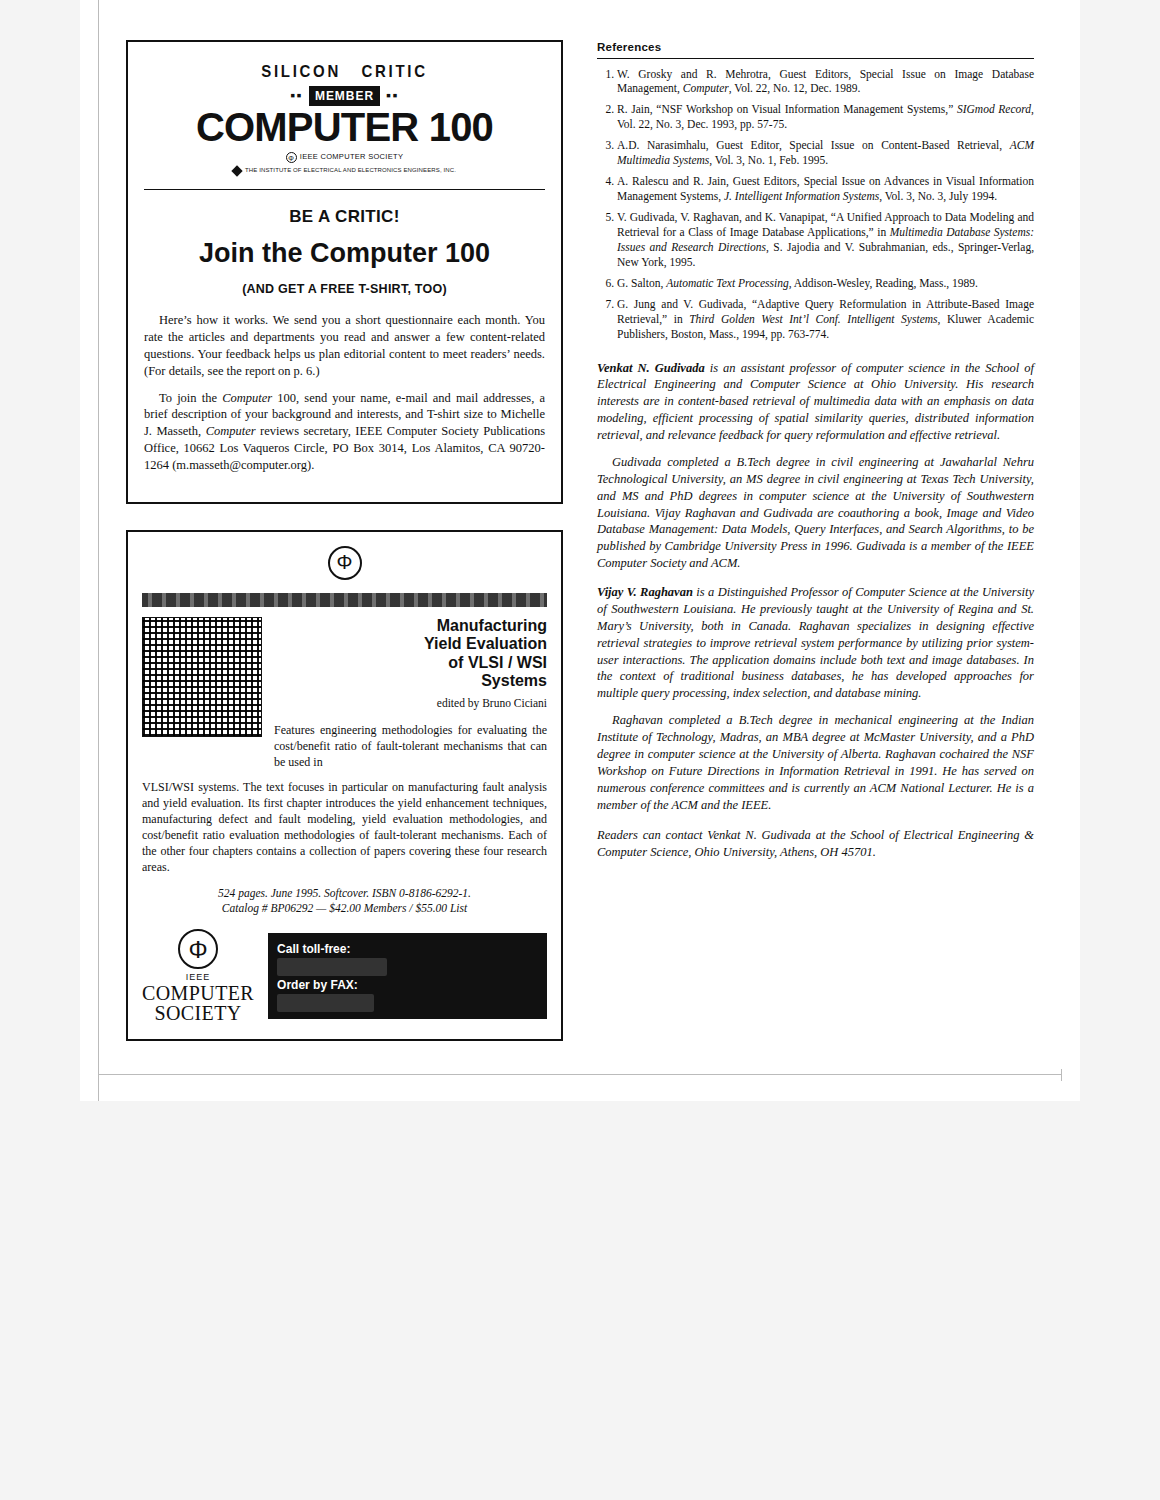SILICON CRITIC
▪▪ MEMBER ▪▪
COMPUTER 100
ΦIEEE COMPUTER SOCIETY
THE INSTITUTE OF ELECTRICAL AND ELECTRONICS ENGINEERS, INC.
BE A CRITIC!
Join the Computer 100
(AND GET A FREE T-SHIRT, TOO)
Here’s how it works. We send you a short questionnaire each month. You rate the articles and departments you read and answer a few content-related questions. Your feedback helps us plan editorial content to meet readers’ needs. (For details, see the report on p. 6.)
To join the Computer 100, send your name, e-mail and mail addresses, a brief description of your background and interests, and T-shirt size to Michelle J. Masseth, Computer reviews secretary, IEEE Computer Society Publications Office, 10662 Los Vaqueros Circle, PO Box 3014, Los Alamitos, CA 90720-1264 (m.masseth@computer.org).
Manufacturing
Yield Evaluation
of VLSI / WSI
Systems
edited by Bruno Ciciani
Features engineering methodologies for evaluating the cost/benefit ratio of fault-tolerant mechanisms that can be used in
VLSI/WSI systems. The text focuses in particular on manufacturing fault analysis and yield evaluation. Its first chapter introduces the yield enhancement techniques, manufacturing defect and fault modeling, yield evaluation methodologies, and cost/benefit ratio evaluation methodologies of fault-tolerant mechanisms. Each of the other four chapters contains a collection of papers covering these four research areas.
524 pages. June 1995. Softcover. ISBN 0-8186-6292-1.
Catalog # BP06292 — $42.00 Members / $55.00 List
Φ
IEEE
COMPUTER
SOCIETY
Call toll-free:
+1-800-CS-BOOKS
Order by FAX:
+1-714-821-4641
References
W. Grosky and R. Mehrotra, Guest Editors, Special Issue on Image Database Management, Computer, Vol. 22, No. 12, Dec. 1989.
R. Jain, “NSF Workshop on Visual Information Management Systems,” SIGmod Record, Vol. 22, No. 3, Dec. 1993, pp. 57-75.
A.D. Narasimhalu, Guest Editor, Special Issue on Content-Based Retrieval, ACM Multimedia Systems, Vol. 3, No. 1, Feb. 1995.
A. Ralescu and R. Jain, Guest Editors, Special Issue on Advances in Visual Information Management Systems, J. Intelligent Information Systems, Vol. 3, No. 3, July 1994.
V. Gudivada, V. Raghavan, and K. Vanapipat, “A Unified Approach to Data Modeling and Retrieval for a Class of Image Database Applications,” in Multimedia Database Systems: Issues and Research Directions, S. Jajodia and V. Subrahmanian, eds., Springer-Verlag, New York, 1995.
G. Salton, Automatic Text Processing, Addison-Wesley, Reading, Mass., 1989.
G. Jung and V. Gudivada, “Adaptive Query Reformulation in Attribute-Based Image Retrieval,” in Third Golden West Int’l Conf. Intelligent Systems, Kluwer Academic Publishers, Boston, Mass., 1994, pp. 763-774.
Venkat N. Gudivada is an assistant professor of computer science in the School of Electrical Engineering and Computer Science at Ohio University. His research interests are in content-based retrieval of multimedia data with an emphasis on data modeling, efficient processing of spatial similarity queries, distributed information retrieval, and relevance feedback for query reformulation and effective retrieval.
Gudivada completed a B.Tech degree in civil engineering at Jawaharlal Nehru Technological University, an MS degree in civil engineering at Texas Tech University, and MS and PhD degrees in computer science at the University of Southwestern Louisiana. Vijay Raghavan and Gudivada are coauthoring a book, Image and Video Database Management: Data Models, Query Interfaces, and Search Algorithms, to be published by Cambridge University Press in 1996. Gudivada is a member of the IEEE Computer Society and ACM.
Vijay V. Raghavan is a Distinguished Professor of Computer Science at the University of Southwestern Louisiana. He previously taught at the University of Regina and St. Mary’s University, both in Canada. Raghavan specializes in designing effective retrieval strategies to improve retrieval system performance by utilizing prior system-user interactions. The application domains include both text and image databases. In the context of traditional business databases, he has developed approaches for multiple query processing, index selection, and database mining.
Raghavan completed a B.Tech degree in mechanical engineering at the Indian Institute of Technology, Madras, an MBA degree at McMaster University, and a PhD degree in computer science at the University of Alberta. Raghavan cochaired the NSF Workshop on Future Directions in Information Retrieval in 1991. He has served on numerous conference committees and is currently an ACM National Lecturer. He is a member of the ACM and the IEEE.
Readers can contact Venkat N. Gudivada at the School of Electrical Engineering & Computer Science, Ohio University, Athens, OH 45701.